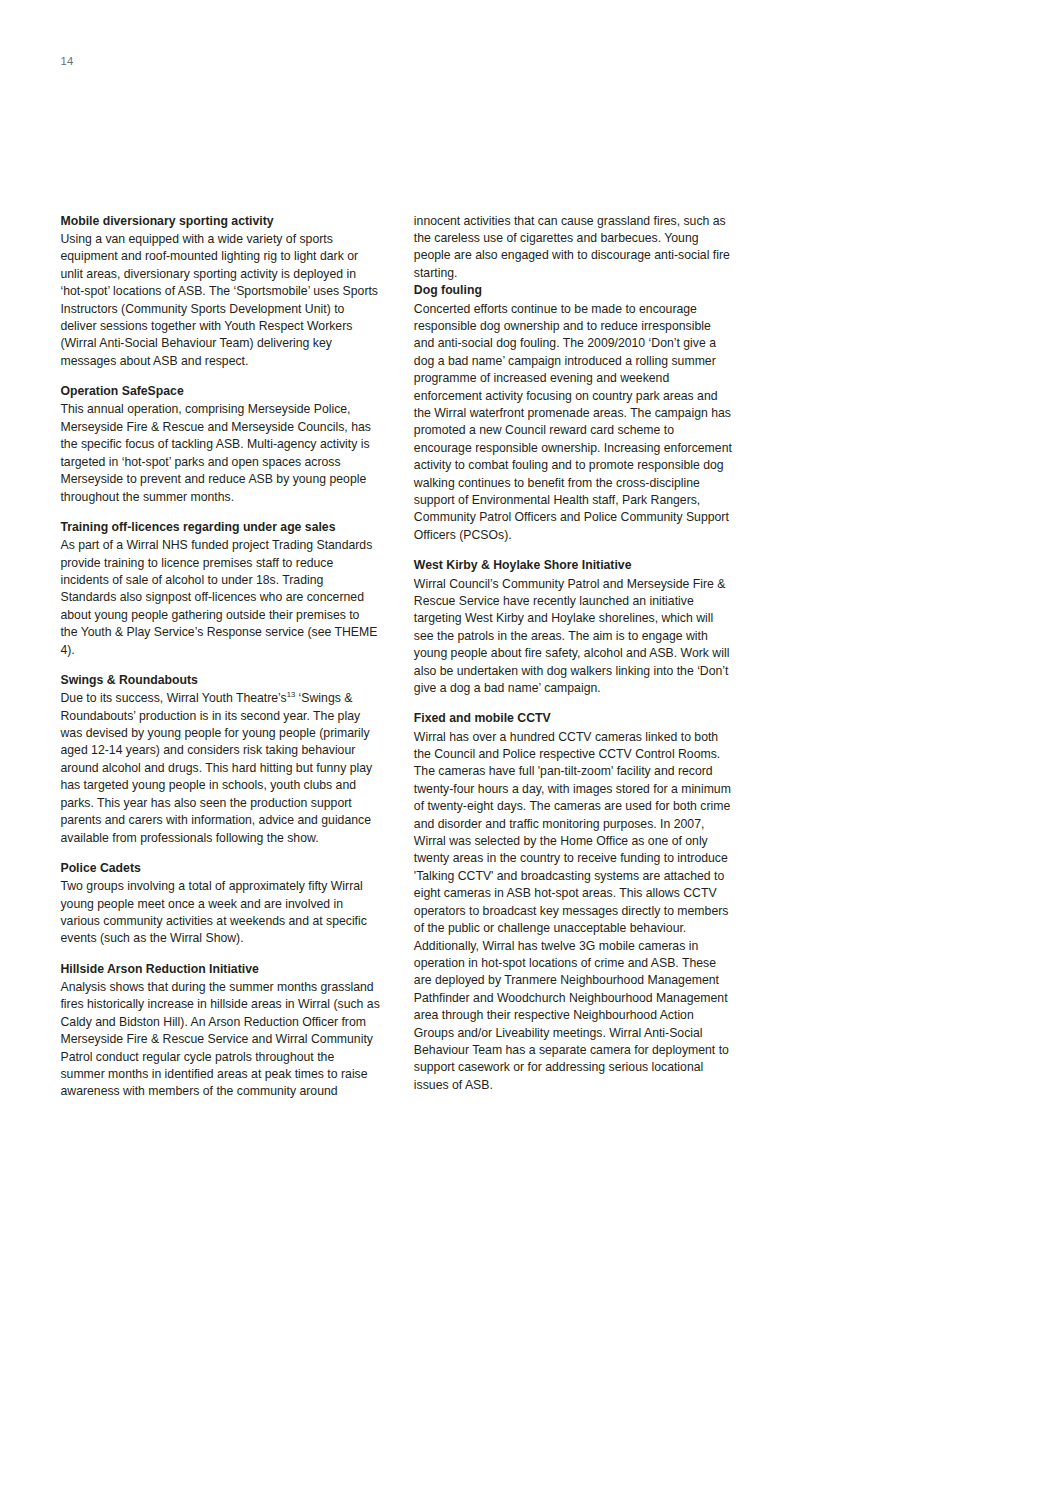14
Mobile diversionary sporting activity
Using a van equipped with a wide variety of sports equipment and roof-mounted lighting rig to light dark or unlit areas, diversionary sporting activity is deployed in ‘hot-spot’ locations of ASB. The ‘Sportsmobile’ uses Sports Instructors (Community Sports Development Unit) to deliver sessions together with Youth Respect Workers (Wirral Anti-Social Behaviour Team) delivering key messages about ASB and respect.
Operation SafeSpace
This annual operation, comprising Merseyside Police, Merseyside Fire & Rescue and Merseyside Councils, has the specific focus of tackling ASB. Multi-agency activity is targeted in ‘hot-spot’ parks and open spaces across Merseyside to prevent and reduce ASB by young people throughout the summer months.
Training off-licences regarding under age sales
As part of a Wirral NHS funded project Trading Standards provide training to licence premises staff to reduce incidents of sale of alcohol to under 18s. Trading Standards also signpost off-licences who are concerned about young people gathering outside their premises to the Youth & Play Service’s Response service (see THEME 4).
Swings & Roundabouts
Due to its success, Wirral Youth Theatre’s13 ‘Swings & Roundabouts’ production is in its second year. The play was devised by young people for young people (primarily aged 12-14 years) and considers risk taking behaviour around alcohol and drugs. This hard hitting but funny play has targeted young people in schools, youth clubs and parks. This year has also seen the production support parents and carers with information, advice and guidance available from professionals following the show.
Police Cadets
Two groups involving a total of approximately fifty Wirral young people meet once a week and are involved in various community activities at weekends and at specific events (such as the Wirral Show).
Hillside Arson Reduction Initiative
Analysis shows that during the summer months grassland fires historically increase in hillside areas in Wirral (such as Caldy and Bidston Hill). An Arson Reduction Officer from Merseyside Fire & Rescue Service and Wirral Community Patrol conduct regular cycle patrols throughout the summer months in identified areas at peak times to raise awareness with members of the community around innocent activities that can cause grassland fires, such as the careless use of cigarettes and barbecues. Young people are also engaged with to discourage anti-social fire starting.
Dog fouling
Concerted efforts continue to be made to encourage responsible dog ownership and to reduce irresponsible and anti-social dog fouling. The 2009/2010 ‘Don’t give a dog a bad name’ campaign introduced a rolling summer programme of increased evening and weekend enforcement activity focusing on country park areas and the Wirral waterfront promenade areas. The campaign has promoted a new Council reward card scheme to encourage responsible ownership. Increasing enforcement activity to combat fouling and to promote responsible dog walking continues to benefit from the cross-discipline support of Environmental Health staff, Park Rangers, Community Patrol Officers and Police Community Support Officers (PCSOs).
West Kirby & Hoylake Shore Initiative
Wirral Council’s Community Patrol and Merseyside Fire & Rescue Service have recently launched an initiative targeting West Kirby and Hoylake shorelines, which will see the patrols in the areas. The aim is to engage with young people about fire safety, alcohol and ASB. Work will also be undertaken with dog walkers linking into the ‘Don’t give a dog a bad name’ campaign.
Fixed and mobile CCTV
Wirral has over a hundred CCTV cameras linked to both the Council and Police respective CCTV Control Rooms. The cameras have full 'pan-tilt-zoom' facility and record twenty-four hours a day, with images stored for a minimum of twenty-eight days. The cameras are used for both crime and disorder and traffic monitoring purposes. In 2007, Wirral was selected by the Home Office as one of only twenty areas in the country to receive funding to introduce 'Talking CCTV' and broadcasting systems are attached to eight cameras in ASB hot-spot areas. This allows CCTV operators to broadcast key messages directly to members of the public or challenge unacceptable behaviour. Additionally, Wirral has twelve 3G mobile cameras in operation in hot-spot locations of crime and ASB. These are deployed by Tranmere Neighbourhood Management Pathfinder and Woodchurch Neighbourhood Management area through their respective Neighbourhood Action Groups and/or Liveability meetings. Wirral Anti-Social Behaviour Team has a separate camera for deployment to support casework or for addressing serious locational issues of ASB.